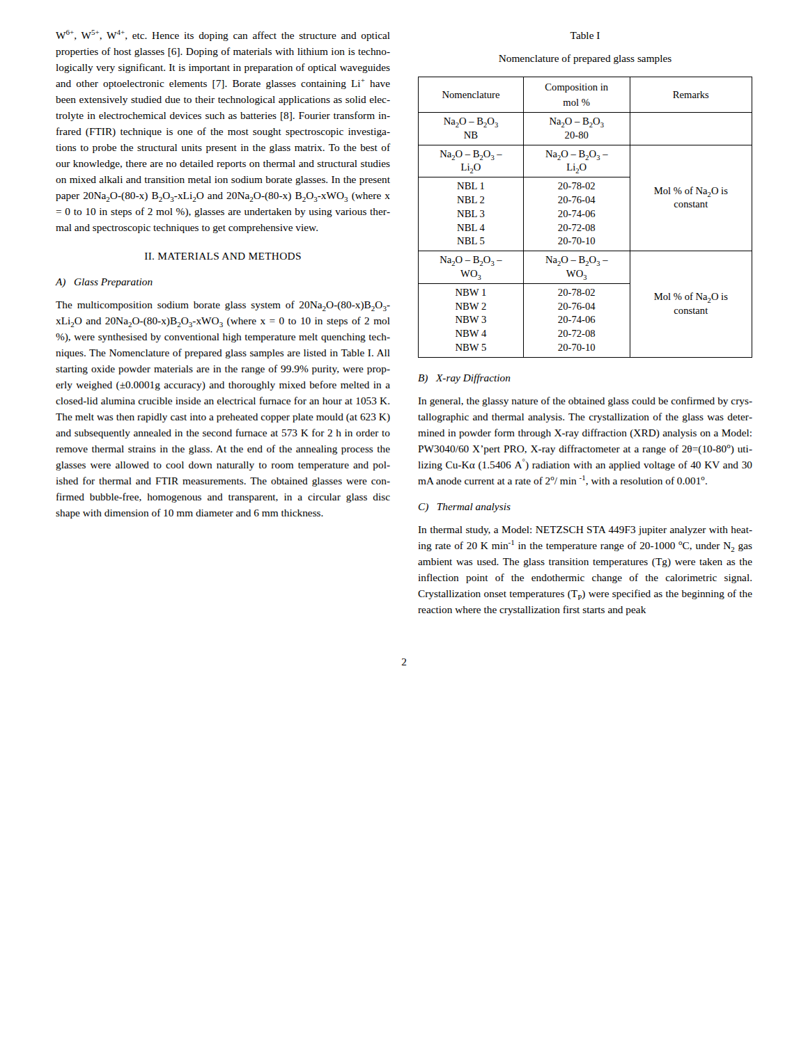W6+, W5+, W4+, etc. Hence its doping can affect the structure and optical properties of host glasses [6]. Doping of materials with lithium ion is technologically very significant. It is important in preparation of optical waveguides and other optoelectronic elements [7]. Borate glasses containing Li+ have been extensively studied due to their technological applications as solid electrolyte in electrochemical devices such as batteries [8]. Fourier transform infrared (FTIR) technique is one of the most sought spectroscopic investigations to probe the structural units present in the glass matrix. To the best of our knowledge, there are no detailed reports on thermal and structural studies on mixed alkali and transition metal ion sodium borate glasses. In the present paper 20Na2O-(80-x) B2O3-xLi2O and 20Na2O-(80-x) B2O3-xWO3 (where x = 0 to 10 in steps of 2 mol %), glasses are undertaken by using various thermal and spectroscopic techniques to get comprehensive view.
II. MATERIALS AND METHODS
A) Glass Preparation
The multicomposition sodium borate glass system of 20Na2O-(80-x)B2O3-xLi2O and 20Na2O-(80-x)B2O3-xWO3 (where x = 0 to 10 in steps of 2 mol %), were synthesised by conventional high temperature melt quenching techniques. The Nomenclature of prepared glass samples are listed in Table I. All starting oxide powder materials are in the range of 99.9% purity, were properly weighed (±0.0001g accuracy) and thoroughly mixed before melted in a closed-lid alumina crucible inside an electrical furnace for an hour at 1053 K. The melt was then rapidly cast into a preheated copper plate mould (at 623 K) and subsequently annealed in the second furnace at 573 K for 2 h in order to remove thermal strains in the glass. At the end of the annealing process the glasses were allowed to cool down naturally to room temperature and polished for thermal and FTIR measurements. The obtained glasses were confirmed bubble-free, homogenous and transparent, in a circular glass disc shape with dimension of 10 mm diameter and 6 mm thickness.
Table I
Nomenclature of prepared glass samples
| Nomenclature | Composition in mol % | Remarks |
| --- | --- | --- |
| Na 2 O – B 2 O 3 NB | Na 2 O – B 2 O 3 20-80 | |
| Na 2 O – B 2 O 3 – Li 2 O | Na 2 O – B 2 O 3 – Li 2 O | Mol % of Na 2 O is constant |
| NBL 1 NBL 2 NBL 3 NBL 4 NBL 5 | 20-78-02 20-76-04 20-74-06 20-72-08 20-70-10 |
| Na 2 O – B 2 O 3 – WO 3 | Na 2 O – B 2 O 3 – WO 3 | Mol % of Na 2 O is constant |
| NBW 1 NBW 2 NBW 3 NBW 4 NBW 5 | 20-78-02 20-76-04 20-74-06 20-72-08 20-70-10 |
B) X-ray Diffraction
In general, the glassy nature of the obtained glass could be confirmed by crystallographic and thermal analysis. The crystallization of the glass was determined in powder form through X-ray diffraction (XRD) analysis on a Model: PW3040/60 X’pert PRO, X-ray diffractometer at a range of 2θ=(10-80o) utilizing Cu-Kα (1.5406 A°) radiation with an applied voltage of 40 KV and 30 mA anode current at a rate of 2o/ min -1, with a resolution of 0.001o.
C) Thermal analysis
In thermal study, a Model: NETZSCH STA 449F3 jupiter analyzer with heating rate of 20 K min-1 in the temperature range of 20-1000 oC, under N2 gas ambient was used. The glass transition temperatures (Tg) were taken as the inflection point of the endothermic change of the calorimetric signal. Crystallization onset temperatures (TP) were specified as the beginning of the reaction where the crystallization first starts and peak
2